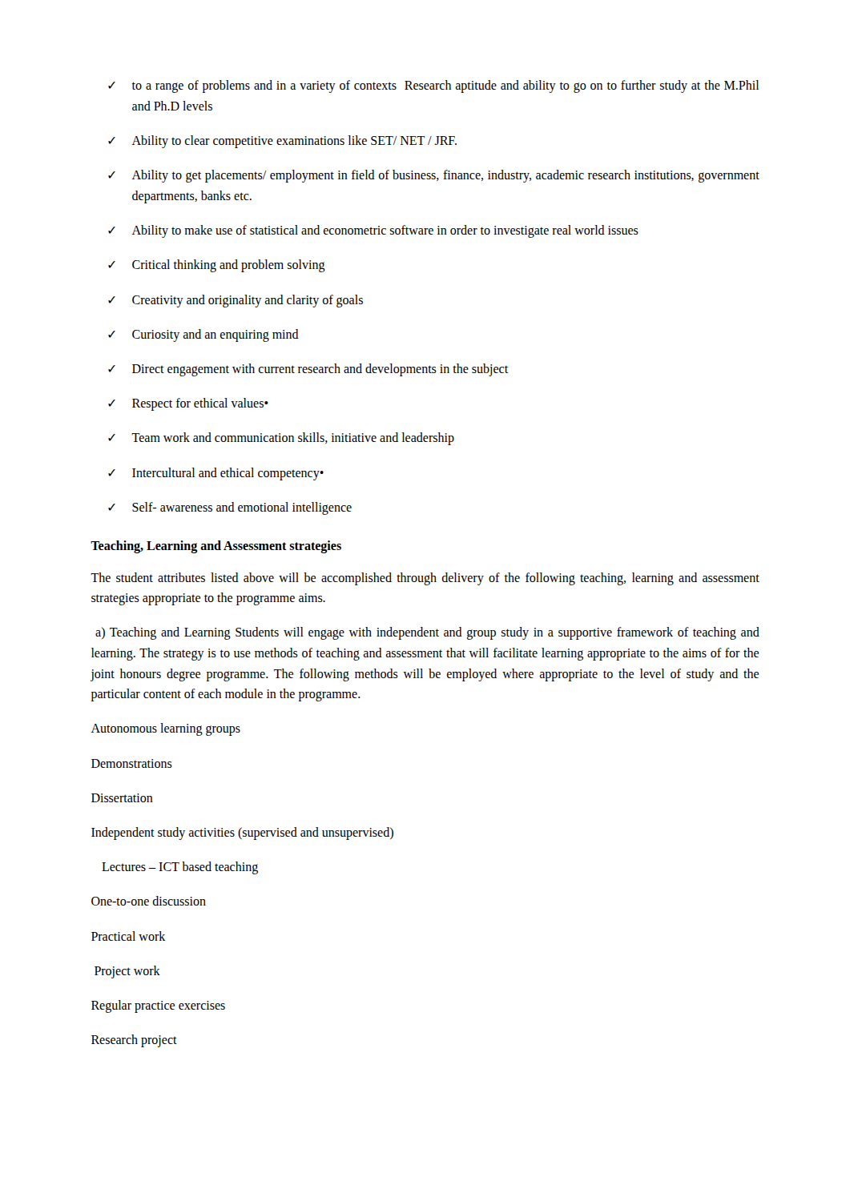to a range of problems and in a variety of contexts Research aptitude and ability to go on to further study at the M.Phil and Ph.D levels
Ability to clear competitive examinations like SET/ NET / JRF.
Ability to get placements/ employment in field of business, finance, industry, academic research institutions, government departments, banks etc.
Ability to make use of statistical and econometric software in order to investigate real world issues
Critical thinking and problem solving
Creativity and originality and clarity of goals
Curiosity and an enquiring mind
Direct engagement with current research and developments in the subject
Respect for ethical values•
Team work and communication skills, initiative and leadership
Intercultural and ethical competency•
Self- awareness and emotional intelligence
Teaching, Learning and Assessment strategies
The student attributes listed above will be accomplished through delivery of the following teaching, learning and assessment strategies appropriate to the programme aims.
a) Teaching and Learning Students will engage with independent and group study in a supportive framework of teaching and learning. The strategy is to use methods of teaching and assessment that will facilitate learning appropriate to the aims of for the joint honours degree programme. The following methods will be employed where appropriate to the level of study and the particular content of each module in the programme.
Autonomous learning groups
Demonstrations
Dissertation
Independent study activities (supervised and unsupervised)
Lectures – ICT based teaching
One-to-one discussion
Practical work
Project work
Regular practice exercises
Research project